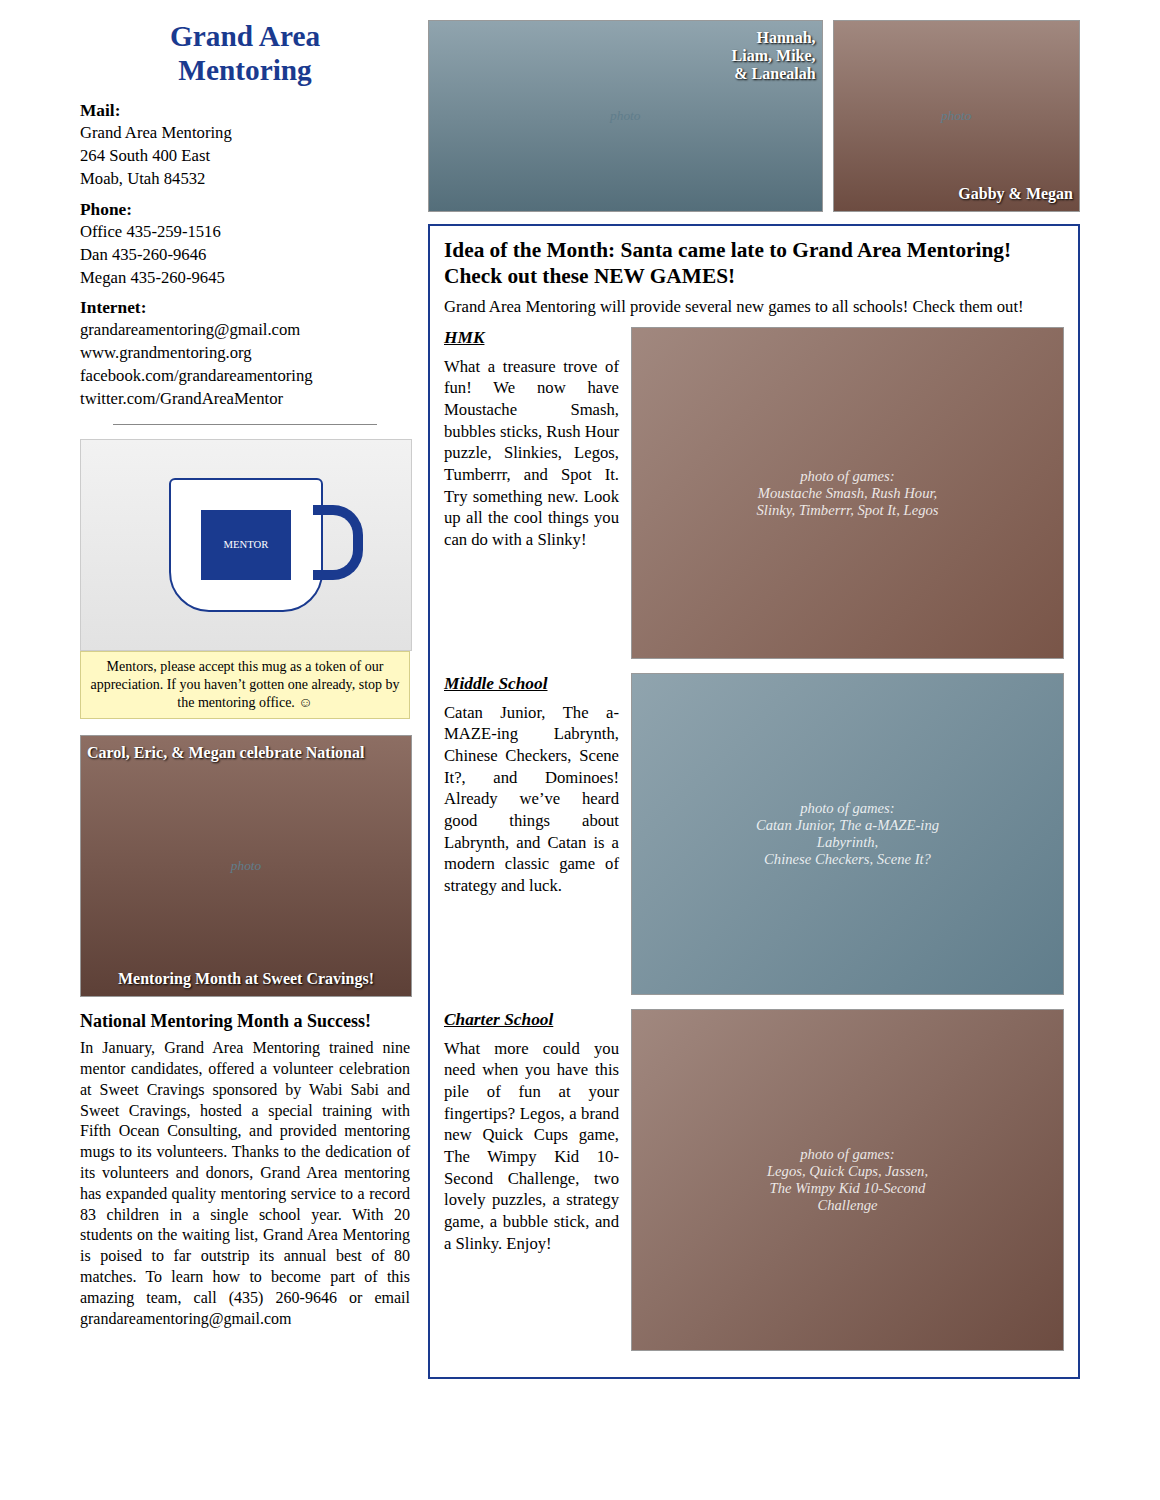Grand Area
Mentoring
Mail:
Grand Area Mentoring
264 South 400 East
Moab, Utah 84532
Phone:
Office 435-259-1516
Dan 435-260-9646
Megan 435-260-9645
Internet:
grandareamentoring@gmail.com
www.grandmentoring.org
facebook.com/grandareamentoring
twitter.com/GrandAreaMentor
MENTOR
Mentors, please accept this mug as a token of our appreciation. If you haven’t gotten one already, stop by the mentoring office. ☺
Carol, Eric, & Megan celebrate National
photo
Mentoring Month at Sweet Cravings!
National Mentoring Month a Success!
In January, Grand Area Mentoring trained nine mentor candidates, offered a volunteer celebration at Sweet Cravings sponsored by Wabi Sabi and Sweet Cravings, hosted a special training with Fifth Ocean Consulting, and provided mentoring mugs to its volunteers. Thanks to the dedication of its volunteers and donors, Grand Area mentoring has expanded quality mentoring service to a record 83 children in a single school year. With 20 students on the waiting list, Grand Area Mentoring is poised to far outstrip its annual best of 80 matches. To learn how to become part of this amazing team, call (435) 260-9646 or email grandareamentoring@gmail.com
Hannah,
Liam, Mike,
& Lanealah
photo
Gabby & Megan
photo
Idea of the Month: Santa came late to Grand Area Mentoring! Check out these NEW GAMES!
Grand Area Mentoring will provide several new games to all schools! Check them out!
HMK
What a treasure trove of fun! We now have Moustache Smash, bubbles sticks, Rush Hour puzzle, Slinkies, Legos, Tumberrr, and Spot It. Try something new. Look up all the cool things you can do with a Slinky!
photo of games:
Moustache Smash, Rush Hour,
Slinky, Timberrr, Spot It, Legos
Middle School
Catan Junior, The a-MAZE-ing Labrynth, Chinese Checkers, Scene It?, and Dominoes! Already we’ve heard good things about Labrynth, and Catan is a modern classic game of strategy and luck.
photo of games:
Catan Junior, The a-MAZE-ing Labyrinth,
Chinese Checkers, Scene It?
Charter School
What more could you need when you have this pile of fun at your fingertips? Legos, a brand new Quick Cups game, The Wimpy Kid 10-Second Challenge, two lovely puzzles, a strategy game, a bubble stick, and a Slinky. Enjoy!
photo of games:
Legos, Quick Cups, Jassen,
The Wimpy Kid 10-Second Challenge